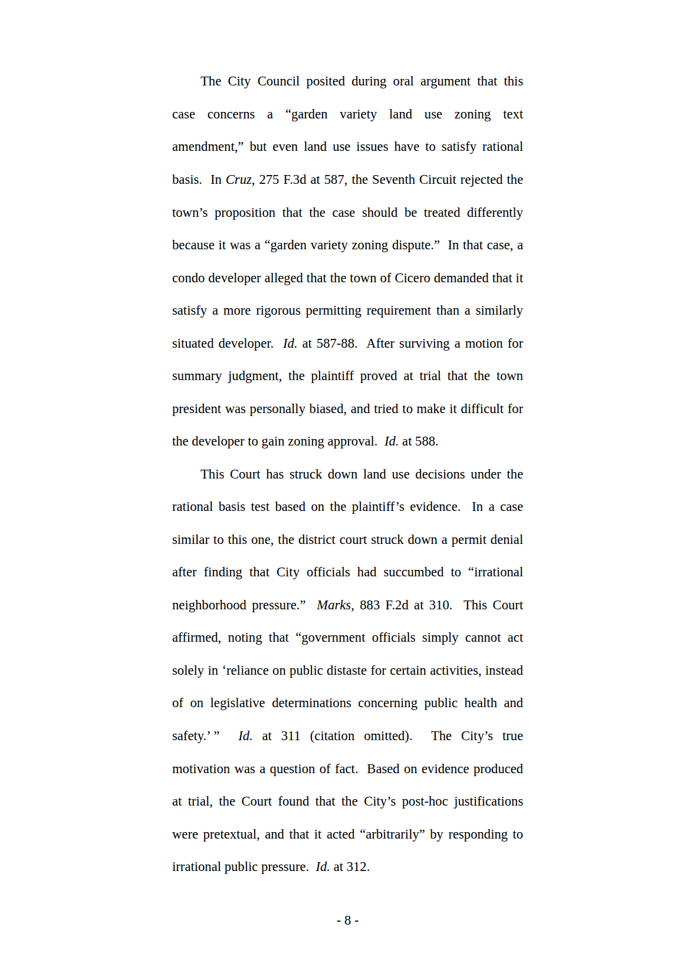The City Council posited during oral argument that this case concerns a “garden variety land use zoning text amendment,” but even land use issues have to satisfy rational basis. In Cruz, 275 F.3d at 587, the Seventh Circuit rejected the town’s proposition that the case should be treated differently because it was a “garden variety zoning dispute.” In that case, a condo developer alleged that the town of Cicero demanded that it satisfy a more rigorous permitting requirement than a similarly situated developer. Id. at 587-88. After surviving a motion for summary judgment, the plaintiff proved at trial that the town president was personally biased, and tried to make it difficult for the developer to gain zoning approval. Id. at 588.
This Court has struck down land use decisions under the rational basis test based on the plaintiff’s evidence. In a case similar to this one, the district court struck down a permit denial after finding that City officials had succumbed to “irrational neighborhood pressure.” Marks, 883 F.2d at 310. This Court affirmed, noting that “government officials simply cannot act solely in ‘reliance on public distaste for certain activities, instead of on legislative determinations concerning public health and safety.’ ” Id. at 311 (citation omitted). The City’s true motivation was a question of fact. Based on evidence produced at trial, the Court found that the City’s post-hoc justifications were pretextual, and that it acted “arbitrarily” by responding to irrational public pressure. Id. at 312.
- 8 -